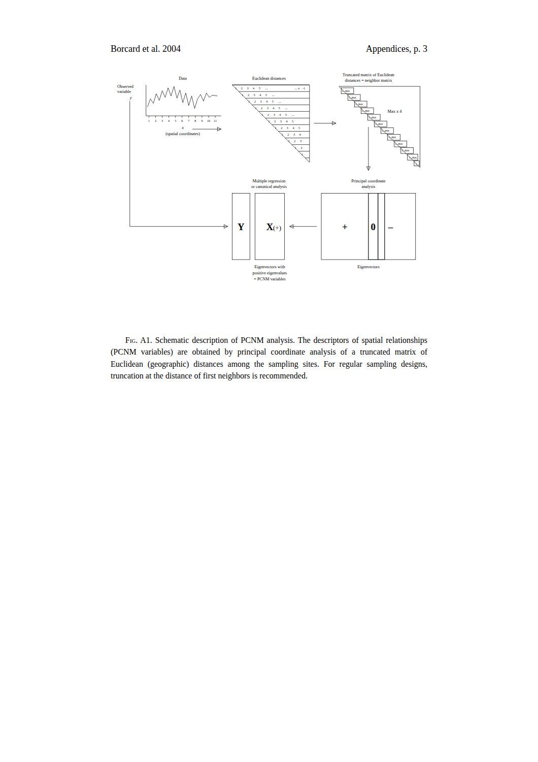Borcard et al. 2004 Appendices, p. 3
Data Euclidean distances Truncated matrix of Euclidean distances = neighbor matrix Observed variable y 1 2 3 4 5 6 7 8 9 10 11 x (spatial coordinates) 1 2 3 4 5 ... ... n –1 1 2 3 4 5 ... 1 2 3 4 5 ... 1 2 3 4 5 ... 1 2 3 4 5 ... 1 2 3 4 5 1 2 3 4 5 1 2 3 4 1 2 3 1 2 1 1...max 1...max 1...max 1...max 1...max 1...max 1...max 1...max 1...max 1...max 1...max 1 Max x 4 Multiple regression or canonical analysis Principal coordinate analysis Y X (+) + 0 – Eigenvectors with positive eigenvalues = PCNM variables Eigenvectors
Fig. A1. Schematic description of PCNM analysis. The descriptors of spatial relationships (PCNM variables) are obtained by principal coordinate analysis of a truncated matrix of Euclidean (geographic) distances among the sampling sites. For regular sampling designs, truncation at the distance of first neighbors is recommended.